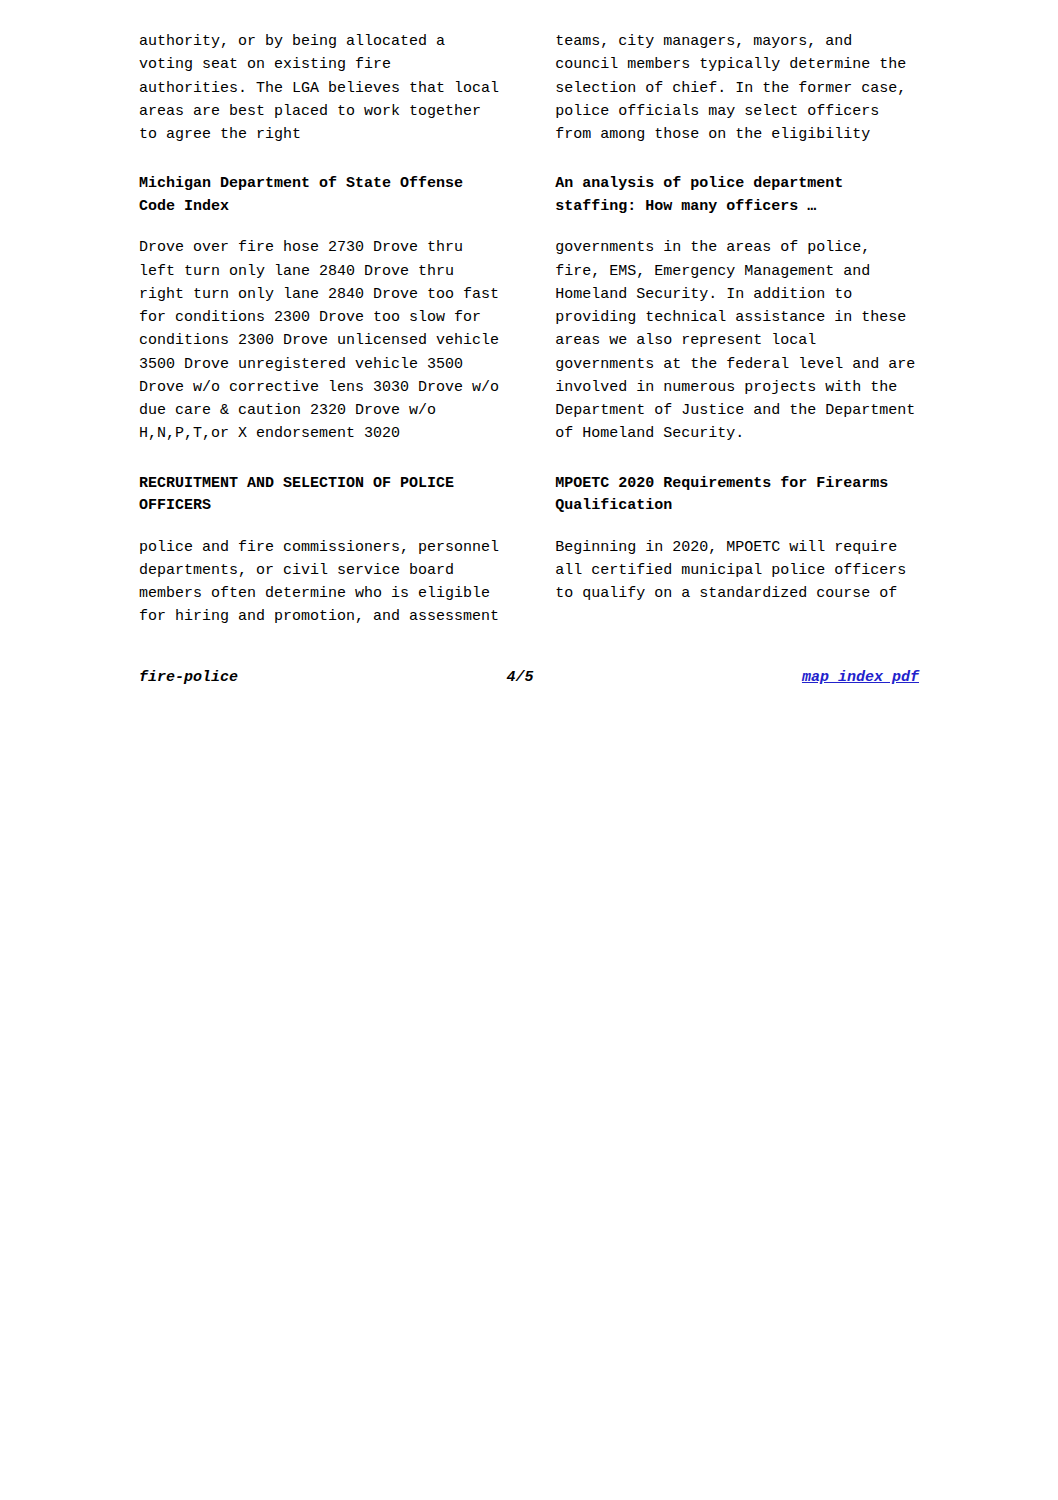authority, or by being allocated a voting seat on existing fire authorities. The LGA believes that local areas are best placed to work together to agree the right
Michigan Department of State Offense Code Index
Drove over fire hose 2730 Drove thru left turn only lane 2840 Drove thru right turn only lane 2840 Drove too fast for conditions 2300 Drove too slow for conditions 2300 Drove unlicensed vehicle 3500 Drove unregistered vehicle 3500 Drove w/o corrective lens 3030 Drove w/o due care & caution 2320 Drove w/o H,N,P,T,or X endorsement 3020
RECRUITMENT AND SELECTION OF POLICE OFFICERS
police and fire commissioners, personnel departments, or civil service board members often determine who is eligible for hiring and promotion, and assessment teams, city managers, mayors, and council members typically determine the selection of chief. In the former case, police officials may select officers from among those on the eligibility
An analysis of police department staffing: How many officers …
governments in the areas of police, fire, EMS, Emergency Management and Homeland Security. In addition to providing technical assistance in these areas we also represent local governments at the federal level and are involved in numerous projects with the Department of Justice and the Department of Homeland Security.
MPOETC 2020 Requirements for Firearms Qualification
Beginning in 2020, MPOETC will require all certified municipal police officers to qualify on a standardized course of
fire-police 4/5 map index pdf